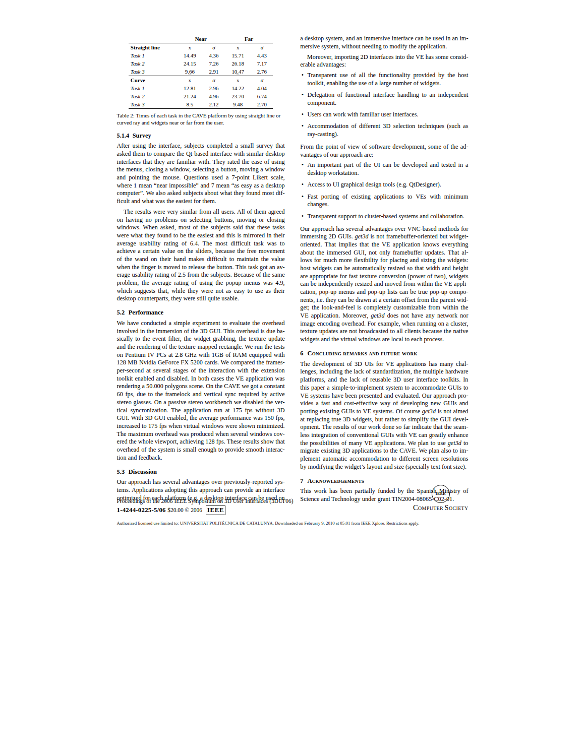| | Near | Far |
| --- | --- | --- |
| Straight line | x | σ | x | σ |
| Task 1 | 14.49 | 4.36 | 15.71 | 4.43 |
| Task 2 | 24.15 | 7.26 | 26.18 | 7.17 |
| Task 3 | 9.66 | 2.91 | 10.47 | 2.76 |
| Curve | x | σ | x | σ |
| Task 1 | 12.81 | 2.96 | 14.22 | 4.04 |
| Task 2 | 21.24 | 4.96 | 23.70 | 6.74 |
| Task 3 | 8.5 | 2.12 | 9.48 | 2.70 |
Table 2: Times of each task in the CAVE platform by using straight line or curved ray and widgets near or far from the user.
5.1.4 Survey
After using the interface, subjects completed a small survey that asked them to compare the Qt-based interface with similar desktop interfaces that they are familiar with. They rated the ease of using the menus, closing a window, selecting a button, moving a window and pointing the mouse. Questions used a 7-point Likert scale, where 1 mean “near impossible” and 7 mean “as easy as a desktop computer”. We also asked subjects about what they found most difficult and what was the easiest for them.
The results were very similar from all users. All of them agreed on having no problems on selecting buttons, moving or closing windows. When asked, most of the subjects said that these tasks were what they found to be the easiest and this is mirrored in their average usability rating of 6.4. The most difficult task was to achieve a certain value on the sliders, because the free movement of the wand on their hand makes difficult to maintain the value when the finger is moved to release the button. This task got an average usability rating of 2.5 from the subjects. Because of the same problem, the average rating of using the popup menus was 4.9, which suggests that, while they were not as easy to use as their desktop counterparts, they were still quite usable.
5.2 Performance
We have conducted a simple experiment to evaluate the overhead involved in the immersion of the 3D GUI. This overhead is due basically to the event filter, the widget grabbing, the texture update and the rendering of the texture-mapped rectangle. We run the tests on Pentium IV PCs at 2.8 GHz with 1GB of RAM equipped with 128 MB Nvidia GeForce FX 5200 cards. We compared the frames-per-second at several stages of the interaction with the extension toolkit enabled and disabled. In both cases the VE application was rendering a 50.000 polygons scene. On the CAVE we got a constant 60 fps, due to the framelock and vertical sync required by active stereo glasses. On a passive stereo workbench we disabled the vertical syncronization. The application run at 175 fps without 3D GUI. With 3D GUI enabled, the average performance was 150 fps, increased to 175 fps when virtual windows were shown minimized. The maximum overhead was produced when several windows covered the whole viewport, achieving 128 fps. These results show that overhead of the system is small enough to provide smooth interaction and feedback.
5.3 Discussion
Our approach has several advantages over previously-reported systems. Applications adopting this approach can provide an interface optimized for each platform (e.g. a desktop interface can be used on a desktop system, and an immersive interface can be used in an immersive system, without needing to modify the application.
Moreover, importing 2D interfaces into the VE has some considerable advantages:
Transparent use of all the functionality provided by the host toolkit, enabling the use of a large number of widgets.
Delegation of functional interface handling to an independent component.
Users can work with familiar user interfaces.
Accommodation of different 3D selection techniques (such as ray-casting).
From the point of view of software development, some of the advantages of our approach are:
An important part of the UI can be developed and tested in a desktop workstation.
Access to UI graphical design tools (e.g. QtDesigner).
Fast porting of existing applications to VEs with minimum changes.
Transparent support to cluster-based systems and collaboration.
Our approach has several advantages over VNC-based methods for immersing 2D GUIs. get3d is not framebuffer-oriented but widget-oriented. That implies that the VE application knows everything about the immersed GUI, not only framebuffer updates. That allows for much more flexibility for placing and sizing the widgets: host widgets can be automatically resized so that width and height are appropriate for fast texture conversion (power of two), widgets can be independently resized and moved from within the VE application, pop-up menus and pop-up lists can be true pop-up components, i.e. they can be drawn at a certain offset from the parent widget; the look-and-feel is completely customizable from within the VE application. Moreover, get3d does not have any network nor image encoding overhead. For example, when running on a cluster, texture updates are not broadcasted to all clients because the native widgets and the virtual windows are local to each process.
6 Concluding remarks and future work
The development of 3D UIs for VE applications has many challenges, including the lack of standardization, the multiple hardware platforms, and the lack of reusable 3D user interface toolkits. In this paper a simple-to-implement system to accommodate GUIs to VE systems have been presented and evaluated. Our approach provides a fast and cost-effective way of developing new GUIs and porting existing GUIs to VE systems. Of course get3d is not aimed at replacing true 3D widgets, but rather to simplify the GUI development. The results of our work done so far indicate that the seamless integration of conventional GUIs with VE can greatly enhance the possibilities of many VE applications. We plan to use get3d to migrate existing 3D applications to the CAVE. We plan also to implement automatic accommodation to different screen resolutions by modifying the widget’s layout and size (specially text font size).
7 Acknowledgements
This work has been partially funded by the Spanish Ministry of Science and Technology under grant TIN2004-08065-C02-01.
Proceedings of the 2006 IEEE Symposium on 3D User Interfaces (3DUI'06)
1-4244-0225-5/06 $20.00 © 2006 IEEE
Computer Society
Authorized licensed use limited to: UNIVERSITAT POLITÈCNICA DE CATALUNYA. Downloaded on February 9, 2010 at 05:01 from IEEE Xplore. Restrictions apply.